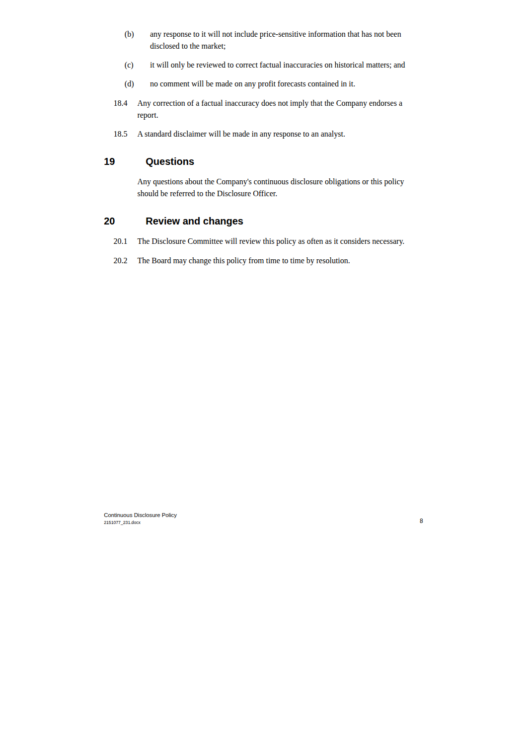(b)
any response to it will not include price-sensitive information that has not been disclosed to the market;
(c)
it will only be reviewed to correct factual inaccuracies on historical matters; and
(d)
no comment will be made on any profit forecasts contained in it.
18.4
Any correction of a factual inaccuracy does not imply that the Company endorses a report.
18.5
A standard disclaimer will be made in any response to an analyst.
19 Questions
Any questions about the Company's continuous disclosure obligations or this policy should be referred to the Disclosure Officer.
20 Review and changes
20.1
The Disclosure Committee will review this policy as often as it considers necessary.
20.2
The Board may change this policy from time to time by resolution.
Continuous Disclosure Policy
2151077_231.docx
8